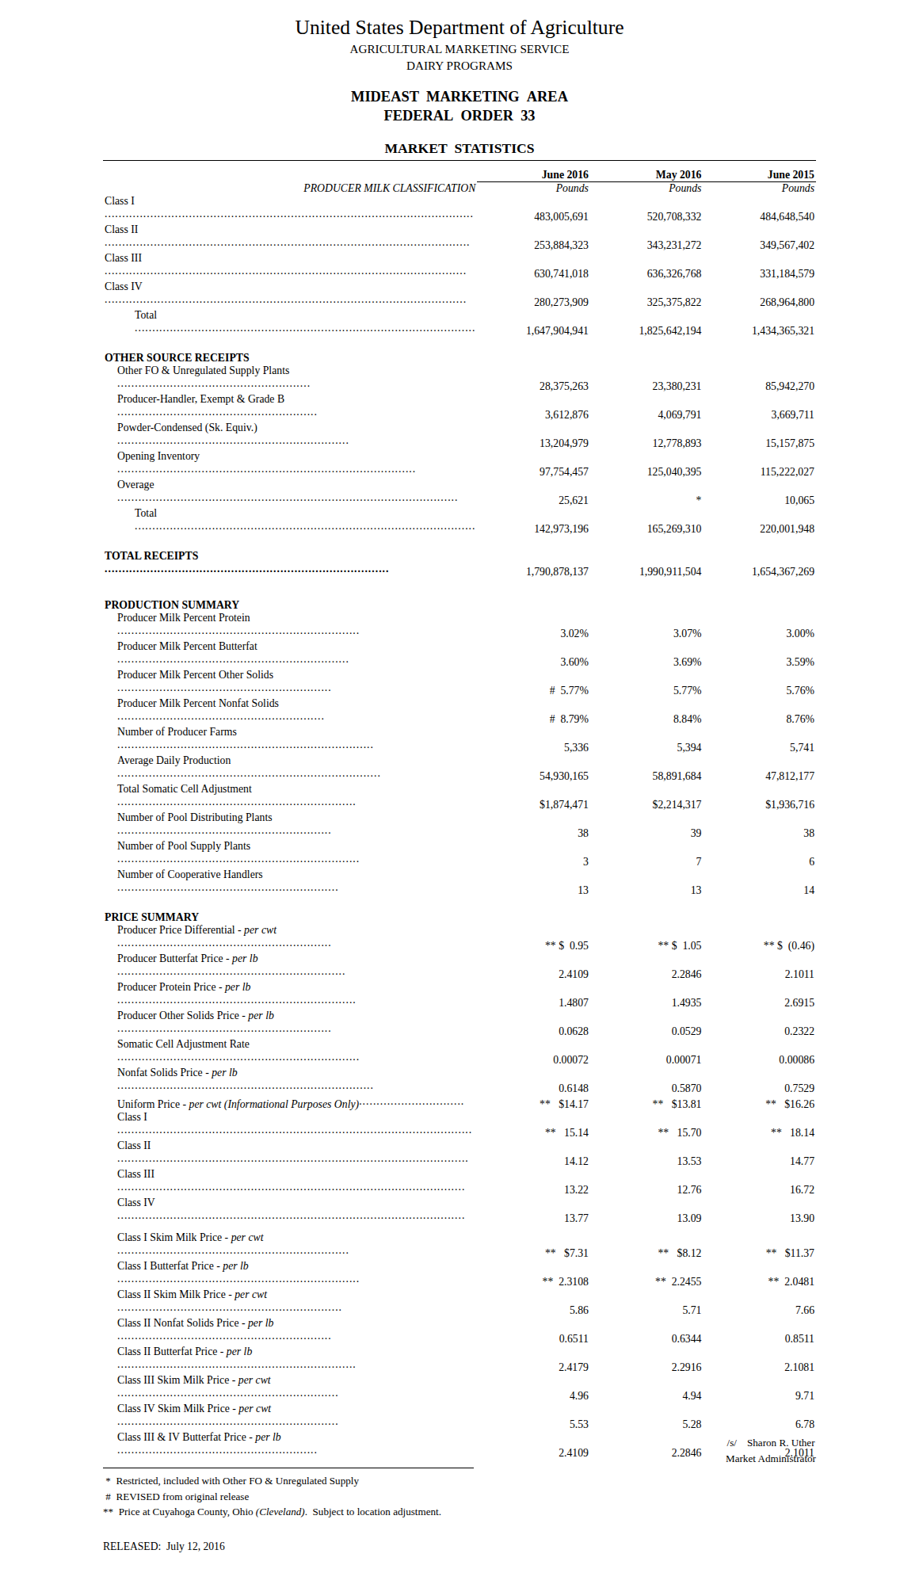United States Department of Agriculture
AGRICULTURAL MARKETING SERVICE
DAIRY PROGRAMS
MIDEAST MARKETING AREA
FEDERAL ORDER 33
MARKET STATISTICS
| | June 2016 | May 2016 | June 2015 |
| --- | --- | --- | --- |
| PRODUCER MILK CLASSIFICATION | Pounds | Pounds | Pounds |
| Class I ......................................................................................................... | 483,005,691 | 520,708,332 | 484,648,540 |
| Class II ........................................................................................................ | 253,884,323 | 343,231,272 | 349,567,402 |
| Class III ....................................................................................................... | 630,741,018 | 636,326,768 | 331,184,579 |
| Class IV ....................................................................................................... | 280,273,909 | 325,375,822 | 268,964,800 |
| Total ................................................................................................. | 1,647,904,941 | 1,825,642,194 | 1,434,365,321 |
| OTHER SOURCE RECEIPTS | | | |
| Other FO & Unregulated Supply Plants ....................................................... | 28,375,263 | 23,380,231 | 85,942,270 |
| Producer-Handler, Exempt & Grade B ......................................................... | 3,612,876 | 4,069,791 | 3,669,711 |
| Powder-Condensed (Sk. Equiv.) .................................................................. | 13,204,979 | 12,778,893 | 15,157,875 |
| Opening Inventory ..................................................................................... | 97,754,457 | 125,040,395 | 115,222,027 |
| Overage ................................................................................................. | 25,621 | * | 10,065 |
| Total ................................................................................................. | 142,973,196 | 165,269,310 | 220,001,948 |
| TOTAL RECEIPTS ................................................................................. | 1,790,878,137 | 1,990,911,504 | 1,654,367,269 |
| PRODUCTION SUMMARY | | | |
| Producer Milk Percent Protein ..................................................................... | 3.02% | 3.07% | 3.00% |
| Producer Milk Percent Butterfat .................................................................. | 3.60% | 3.69% | 3.59% |
| Producer Milk Percent Other Solids ............................................................. | # 5.77% | 5.77% | 5.76% |
| Producer Milk Percent Nonfat Solids ........................................................... | # 8.79% | 8.84% | 8.76% |
| Number of Producer Farms ......................................................................... | 5,336 | 5,394 | 5,741 |
| Average Daily Production ........................................................................... | 54,930,165 | 58,891,684 | 47,812,177 |
| Total Somatic Cell Adjustment .................................................................... | $1,874,471 | $2,214,317 | $1,936,716 |
| Number of Pool Distributing Plants ............................................................. | 38 | 39 | 38 |
| Number of Pool Supply Plants ..................................................................... | 3 | 7 | 6 |
| Number of Cooperative Handlers ............................................................... | 13 | 13 | 14 |
| PRICE SUMMARY | | | |
| Producer Price Differential - per cwt ............................................................. | ** $ 0.95 | ** $ 1.05 | ** $ (0.46) |
| Producer Butterfat Price - per lb ................................................................. | 2.4109 | 2.2846 | 2.1011 |
| Producer Protein Price - per lb .................................................................... | 1.4807 | 1.4935 | 2.6915 |
| Producer Other Solids Price - per lb ............................................................. | 0.0628 | 0.0529 | 0.2322 |
| Somatic Cell Adjustment Rate ..................................................................... | 0.00072 | 0.00071 | 0.00086 |
| Nonfat Solids Price - per lb ......................................................................... | 0.6148 | 0.5870 | 0.7529 |
| Uniform Price - per cwt (Informational Purposes Only) .............................. | ** $14.17 | ** $13.81 | ** $16.26 |
| Class I ..................................................................................................... | ** 15.14 | ** 15.70 | ** 18.14 |
| Class II .................................................................................................... | 14.12 | 13.53 | 14.77 |
| Class III ................................................................................................... | 13.22 | 12.76 | 16.72 |
| Class IV ................................................................................................... | 13.77 | 13.09 | 13.90 |
| Class I Skim Milk Price - per cwt .................................................................. | ** $7.31 | ** $8.12 | ** $11.37 |
| Class I Butterfat Price - per lb ..................................................................... | ** 2.3108 | ** 2.2455 | ** 2.0481 |
| Class II Skim Milk Price - per cwt ................................................................ | 5.86 | 5.71 | 7.66 |
| Class II Nonfat Solids Price - per lb ............................................................. | 0.6511 | 0.6344 | 0.8511 |
| Class II Butterfat Price - per lb .................................................................... | 2.4179 | 2.2916 | 2.1081 |
| Class III Skim Milk Price - per cwt ............................................................... | 4.96 | 4.94 | 9.71 |
| Class IV Skim Milk Price - per cwt ............................................................... | 5.53 | 5.28 | 6.78 |
| Class III & IV Butterfat Price - per lb ......................................................... | 2.4109 | 2.2846 | 2.1011 |
/s/ Sharon R. Uther
Market Administrator
* Restricted, included with Other FO & Unregulated Supply
# REVISED from original release
** Price at Cuyahoga County, Ohio (Cleveland). Subject to location adjustment.
RELEASED: July 12, 2016